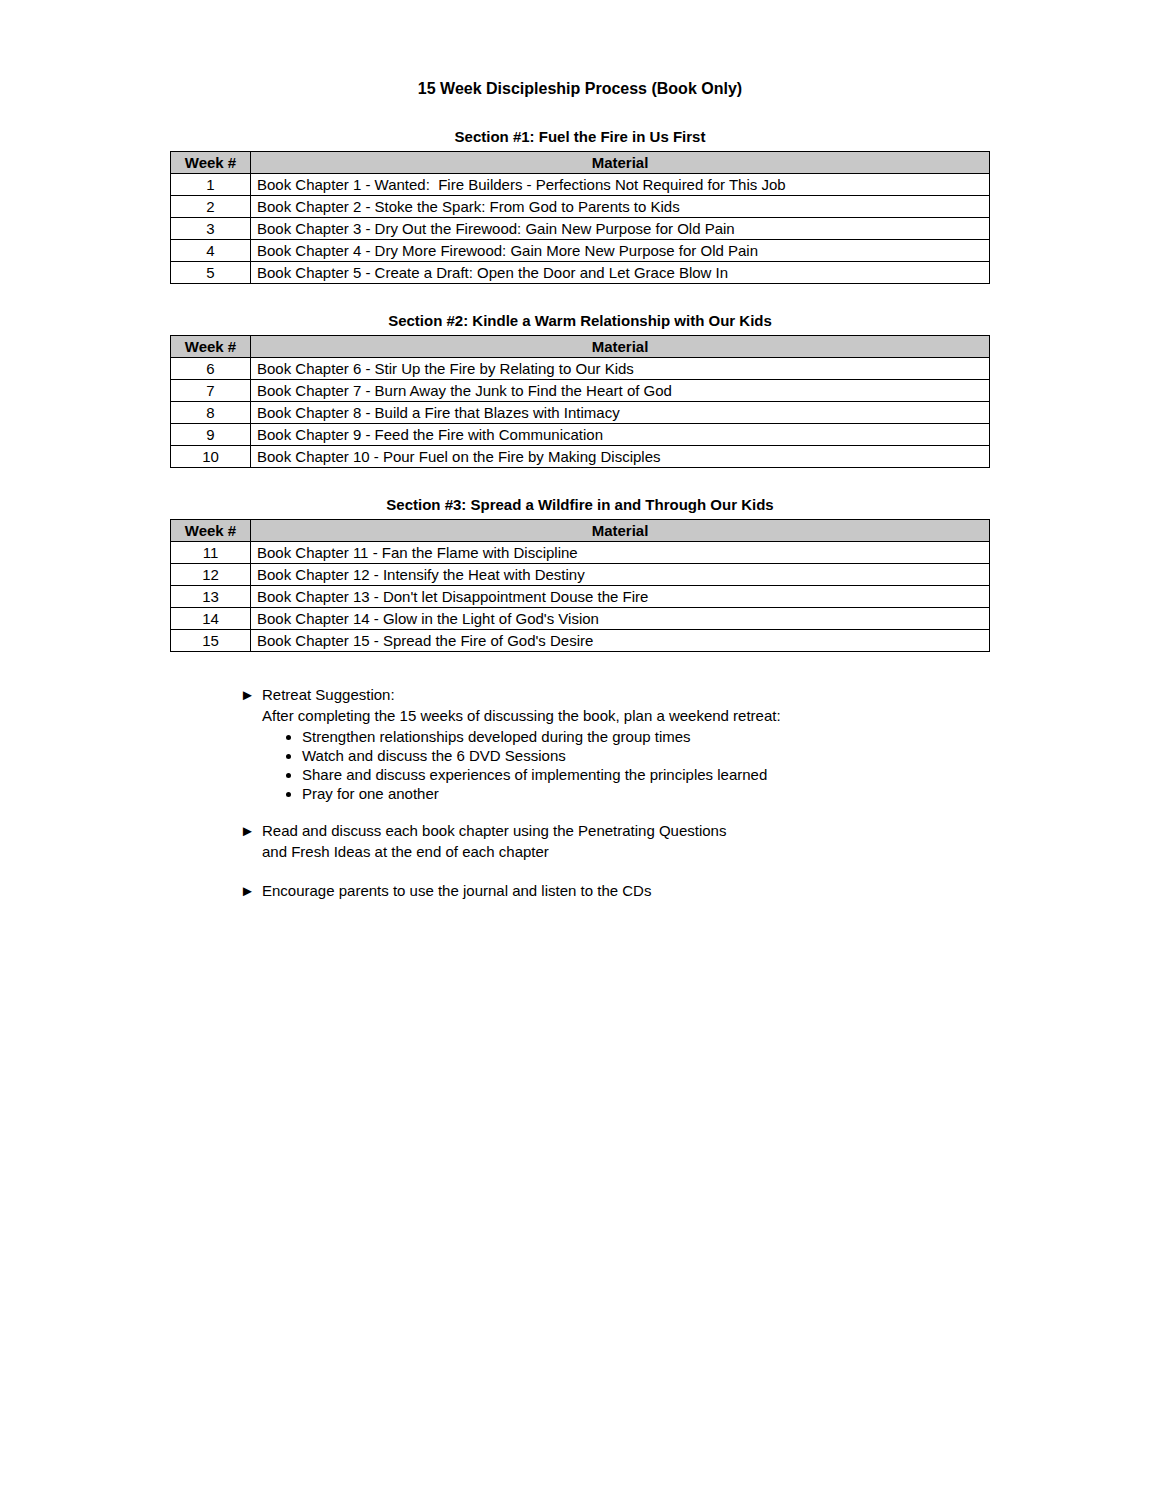15 Week Discipleship Process (Book Only)
Section #1: Fuel the Fire in Us First
| Week # | Material |
| --- | --- |
| 1 | Book Chapter 1 - Wanted: Fire Builders - Perfections Not Required for This Job |
| 2 | Book Chapter 2 - Stoke the Spark: From God to Parents to Kids |
| 3 | Book Chapter 3 - Dry Out the Firewood: Gain New Purpose for Old Pain |
| 4 | Book Chapter 4 - Dry More Firewood: Gain More New Purpose for Old Pain |
| 5 | Book Chapter 5 - Create a Draft: Open the Door and Let Grace Blow In |
Section #2: Kindle a Warm Relationship with Our Kids
| Week # | Material |
| --- | --- |
| 6 | Book Chapter 6 - Stir Up the Fire by Relating to Our Kids |
| 7 | Book Chapter 7 - Burn Away the Junk to Find the Heart of God |
| 8 | Book Chapter 8 - Build a Fire that Blazes with Intimacy |
| 9 | Book Chapter 9 - Feed the Fire with Communication |
| 10 | Book Chapter 10 - Pour Fuel on the Fire by Making Disciples |
Section #3: Spread a Wildfire in and Through Our Kids
| Week # | Material |
| --- | --- |
| 11 | Book Chapter 11 - Fan the Flame with Discipline |
| 12 | Book Chapter 12 - Intensify the Heat with Destiny |
| 13 | Book Chapter 13 - Don't let Disappointment Douse the Fire |
| 14 | Book Chapter 14 - Glow in the Light of God's Vision |
| 15 | Book Chapter 15 - Spread the Fire of God's Desire |
►
Retreat Suggestion:
After completing the 15 weeks of discussing the book, plan a weekend retreat:
Strengthen relationships developed during the group times
Watch and discuss the 6 DVD Sessions
Share and discuss experiences of implementing the principles learned
Pray for one another
►
Read and discuss each book chapter using the Penetrating Questions
and Fresh Ideas at the end of each chapter
►
Encourage parents to use the journal and listen to the CDs